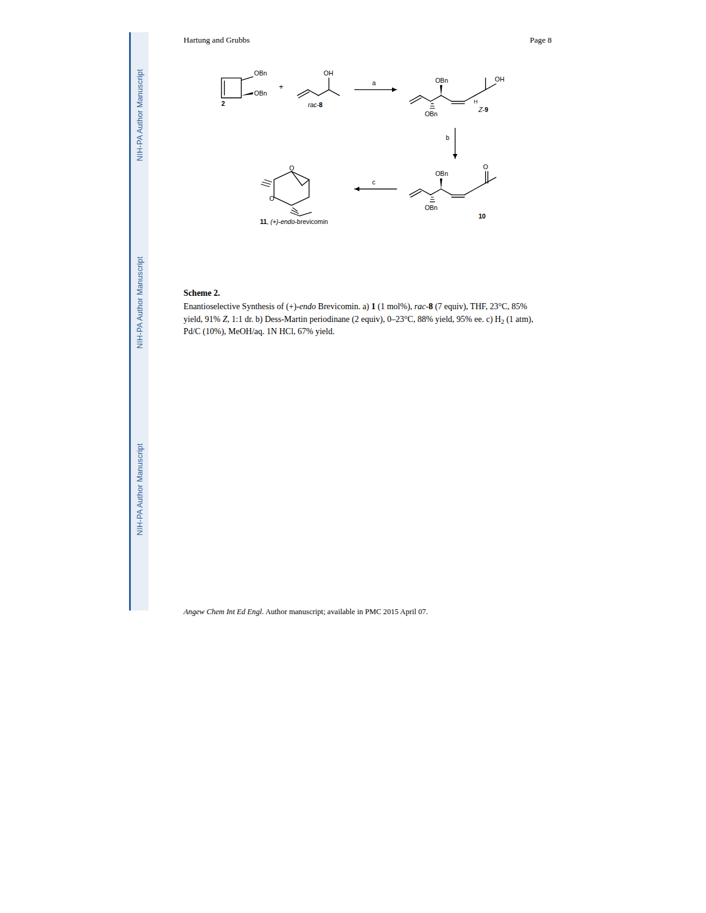NIH-PA Author Manuscript NIH-PA Author Manuscript NIH-PA Author Manuscript
Hartung and Grubbs Page 8
OBn OBn 2 + OH rac-8 a OBn OBn OH H Z-9 b OBn OBn O 10 c O O 11, (+)-endo-brevicomin
Scheme 2. Enantioselective Synthesis of (+)-endo Brevicomin. a) 1 (1 mol%), rac-8 (7 equiv), THF, 23°C, 85% yield, 91% Z, 1:1 dr. b) Dess-Martin periodinane (2 equiv), 0–23°C, 88% yield, 95% ee. c) H2 (1 atm), Pd/C (10%), MeOH/aq. 1N HCl, 67% yield.
Angew Chem Int Ed Engl. Author manuscript; available in PMC 2015 April 07.